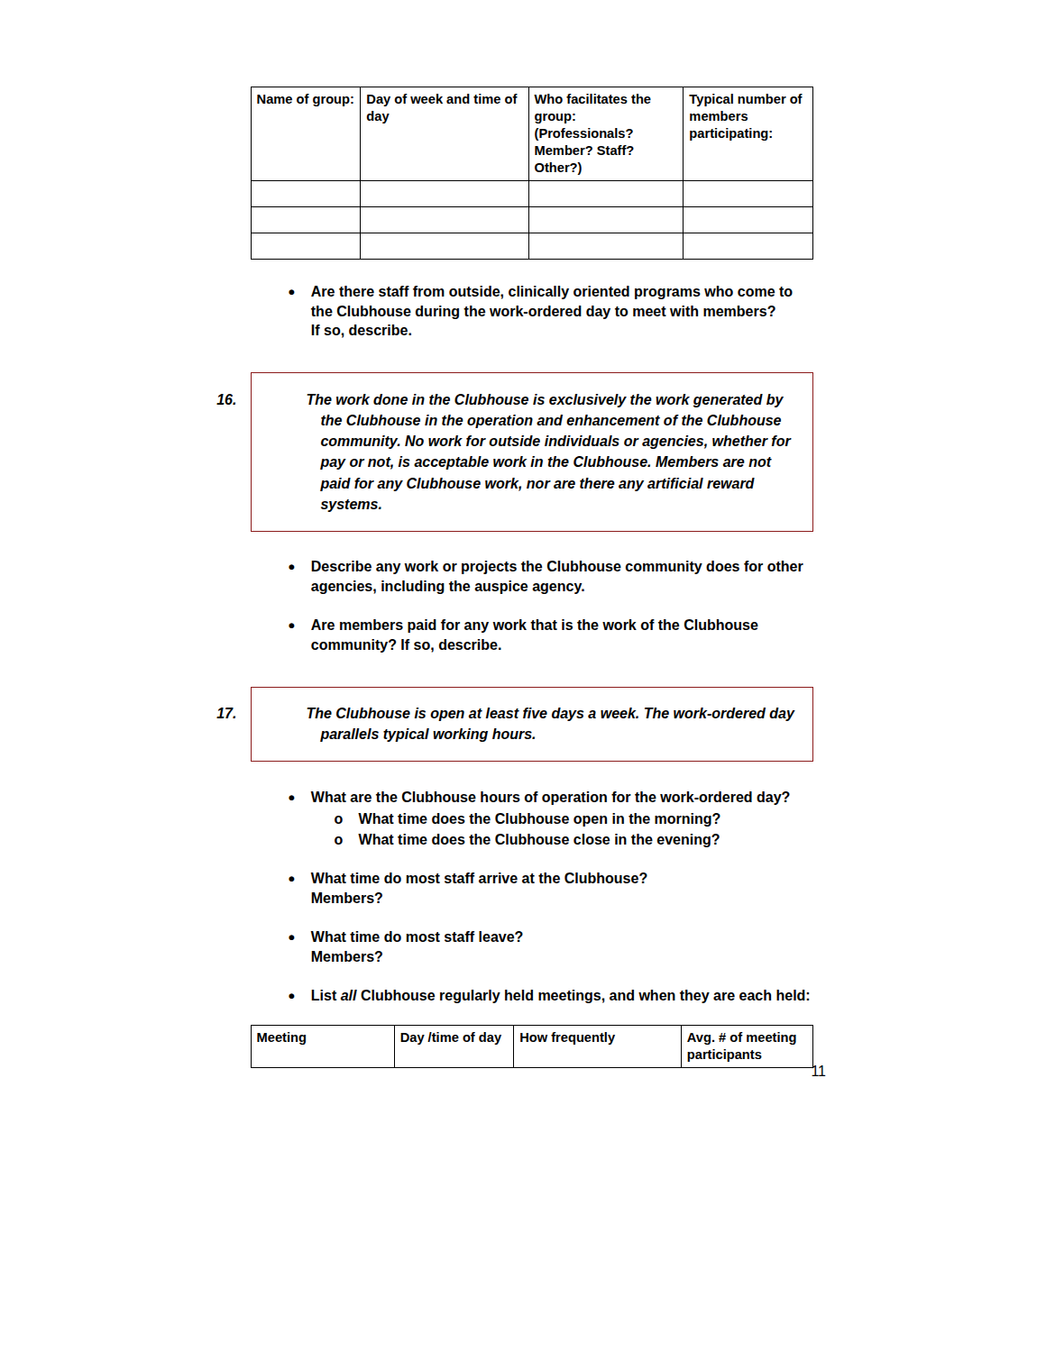| Name of group: | Day of week and time of day | Who facilitates the group: (Professionals? Member? Staff? Other?) | Typical number of members participating: |
| --- | --- | --- | --- |
Are there staff from outside, clinically oriented programs who come to the Clubhouse during the work-ordered day to meet with members?
If so, describe.
16. The work done in the Clubhouse is exclusively the work generated by the Clubhouse in the operation and enhancement of the Clubhouse community. No work for outside individuals or agencies, whether for pay or not, is acceptable work in the Clubhouse. Members are not paid for any Clubhouse work, nor are there any artificial reward systems.
Describe any work or projects the Clubhouse community does for other agencies, including the auspice agency.
Are members paid for any work that is the work of the Clubhouse community? If so, describe.
17. The Clubhouse is open at least five days a week. The work-ordered day parallels typical working hours.
What are the Clubhouse hours of operation for the work-ordered day?
What time does the Clubhouse open in the morning?
What time does the Clubhouse close in the evening?
What time do most staff arrive at the Clubhouse?
Members?
What time do most staff leave?
Members?
List all Clubhouse regularly held meetings, and when they are each held:
| Meeting | Day /time of day | How frequently | Avg. # of meeting participants |
| --- | --- | --- | --- |
11